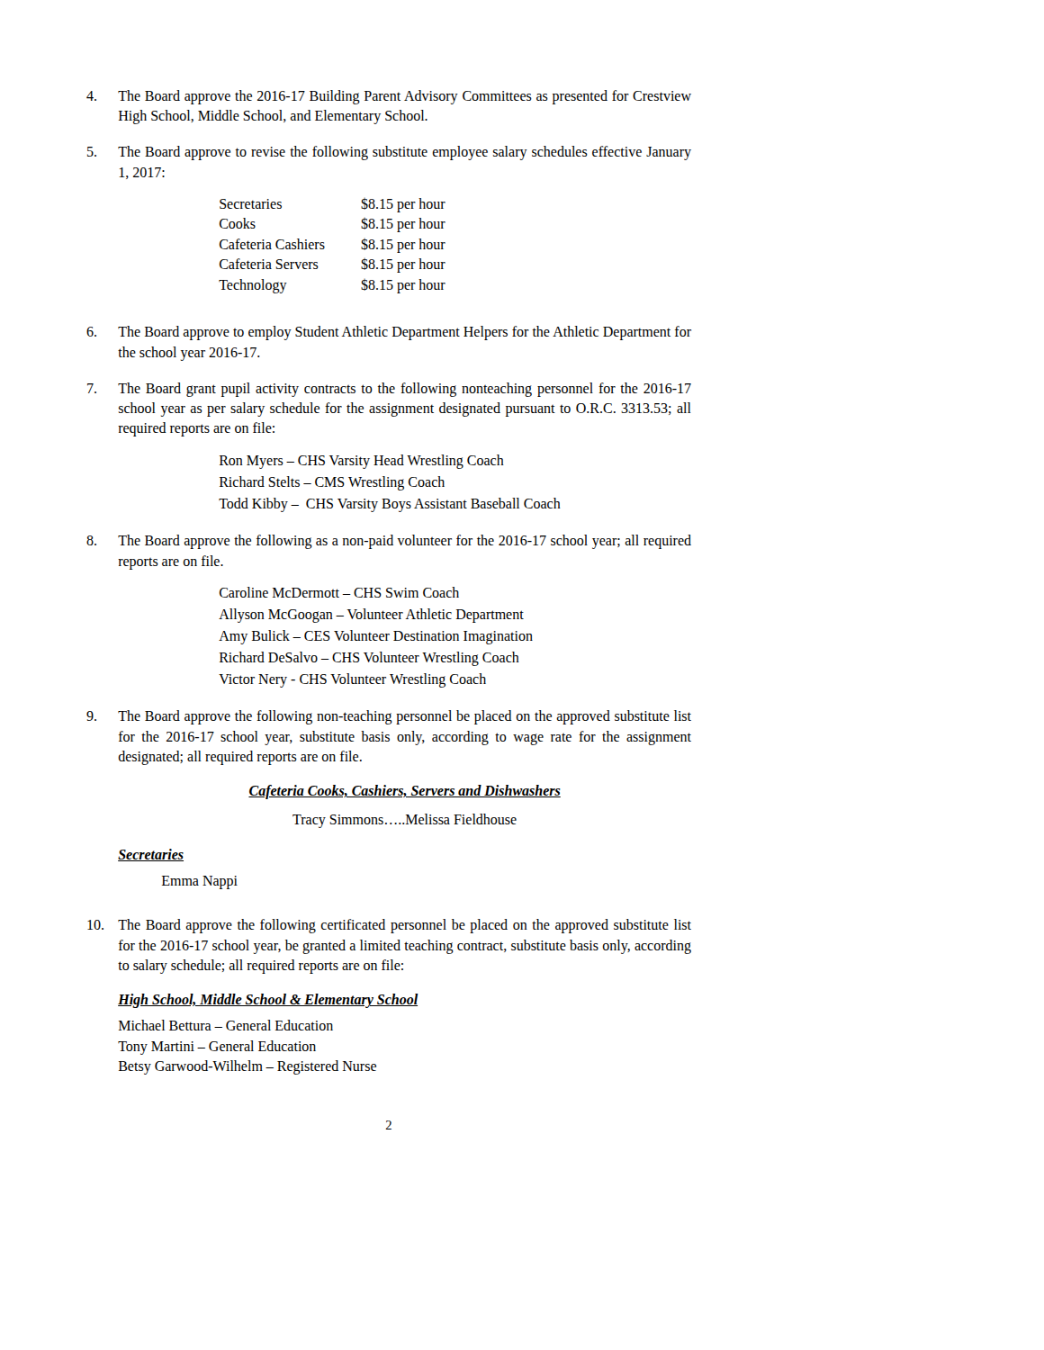4.
The Board approve the 2016-17 Building Parent Advisory Committees as presented for Crestview High School, Middle School, and Elementary School.
5.
The Board approve to revise the following substitute employee salary schedules effective January 1, 2017:
| Secretaries | $8.15 per hour |
| Cooks | $8.15 per hour |
| Cafeteria Cashiers | $8.15 per hour |
| Cafeteria Servers | $8.15 per hour |
| Technology | $8.15 per hour |
6.
The Board approve to employ Student Athletic Department Helpers for the Athletic Department for the school year 2016-17.
7.
The Board grant pupil activity contracts to the following nonteaching personnel for the 2016-17 school year as per salary schedule for the assignment designated pursuant to O.R.C. 3313.53; all required reports are on file:
Ron Myers – CHS Varsity Head Wrestling Coach
Richard Stelts – CMS Wrestling Coach
Todd Kibby – CHS Varsity Boys Assistant Baseball Coach
8.
The Board approve the following as a non-paid volunteer for the 2016-17 school year; all required reports are on file.
Caroline McDermott – CHS Swim Coach
Allyson McGoogan – Volunteer Athletic Department
Amy Bulick – CES Volunteer Destination Imagination
Richard DeSalvo – CHS Volunteer Wrestling Coach
Victor Nery - CHS Volunteer Wrestling Coach
9.
The Board approve the following non-teaching personnel be placed on the approved substitute list for the 2016-17 school year, substitute basis only, according to wage rate for the assignment designated; all required reports are on file.
Cafeteria Cooks, Cashiers, Servers and Dishwashers
Tracy Simmons…..Melissa Fieldhouse
Secretaries
Emma Nappi
10.
The Board approve the following certificated personnel be placed on the approved substitute list for the 2016-17 school year, be granted a limited teaching contract, substitute basis only, according to salary schedule; all required reports are on file:
High School, Middle School & Elementary School
Michael Bettura – General Education
Tony Martini – General Education
Betsy Garwood-Wilhelm – Registered Nurse
2